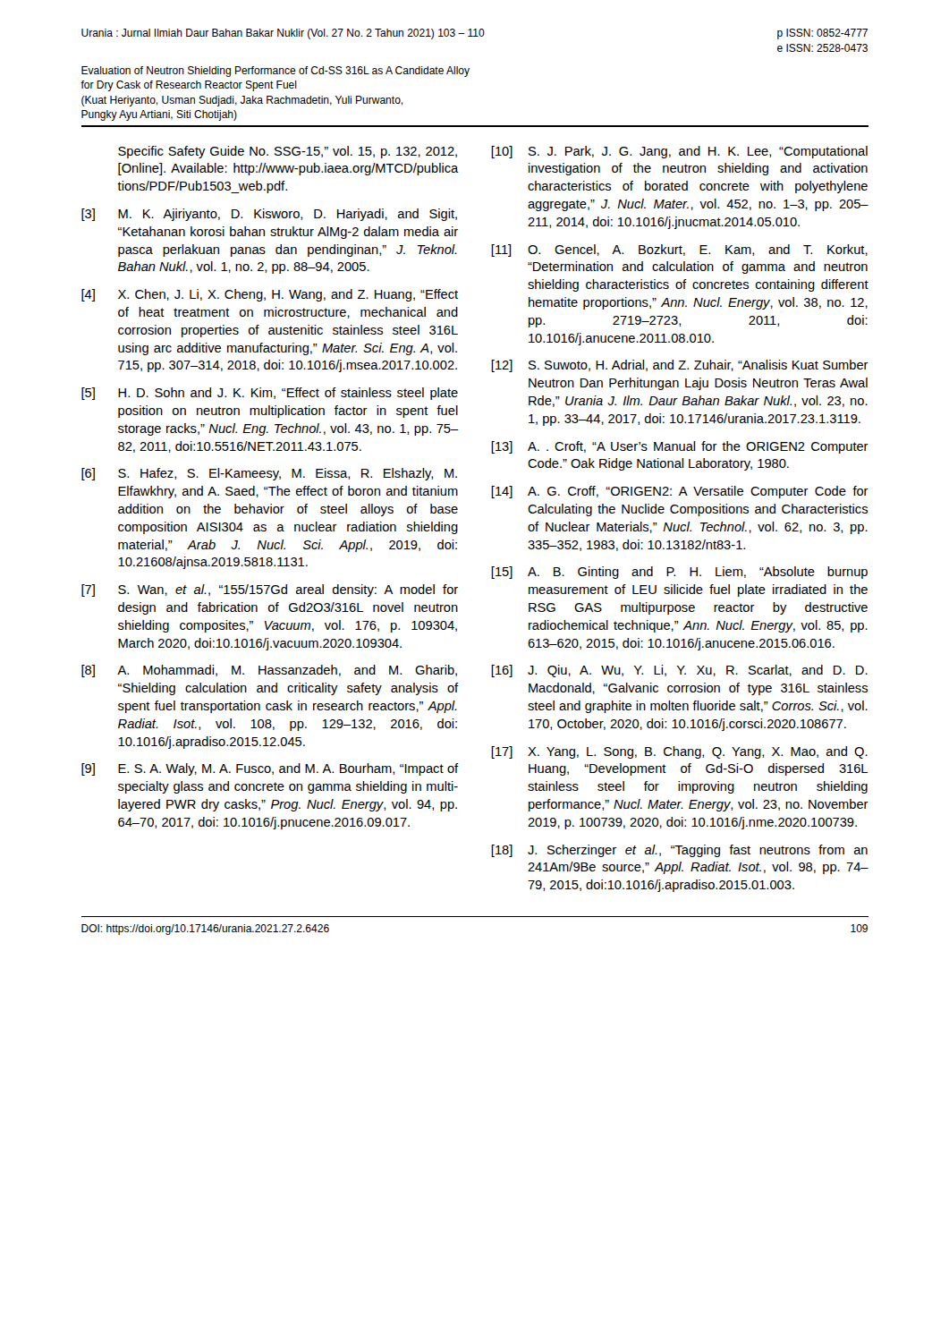Urania : Jurnal Ilmiah Daur Bahan Bakar Nuklir (Vol. 27 No. 2 Tahun 2021) 103 – 110
p ISSN: 0852-4777
e ISSN: 2528-0473
Evaluation of Neutron Shielding Performance of Cd-SS 316L as A Candidate Alloy
for Dry Cask of Research Reactor Spent Fuel
(Kuat Heriyanto, Usman Sudjadi, Jaka Rachmadetin, Yuli Purwanto,
Pungky Ayu Artiani, Siti Chotijah)
Specific Safety Guide No. SSG-15,” vol. 15, p. 132, 2012, [Online]. Available: http://www-pub.iaea.org/MTCD/publications/PDF/Pub1503_web.pdf.
[3] M. K. Ajiriyanto, D. Kisworo, D. Hariyadi, and Sigit, “Ketahanan korosi bahan struktur AlMg-2 dalam media air pasca perlakuan panas dan pendinginan,” J. Teknol. Bahan Nukl., vol. 1, no. 2, pp. 88–94, 2005.
[4] X. Chen, J. Li, X. Cheng, H. Wang, and Z. Huang, “Effect of heat treatment on microstructure, mechanical and corrosion properties of austenitic stainless steel 316L using arc additive manufacturing,” Mater. Sci. Eng. A, vol. 715, pp. 307–314, 2018, doi: 10.1016/j.msea.2017.10.002.
[5] H. D. Sohn and J. K. Kim, “Effect of stainless steel plate position on neutron multiplication factor in spent fuel storage racks,” Nucl. Eng. Technol., vol. 43, no. 1, pp. 75–82, 2011, doi:10.5516/NET.2011.43.1.075.
[6] S. Hafez, S. El-Kameesy, M. Eissa, R. Elshazly, M. Elfawkhry, and A. Saed, “The effect of boron and titanium addition on the behavior of steel alloys of base composition AISI304 as a nuclear radiation shielding material,” Arab J. Nucl. Sci. Appl., 2019, doi: 10.21608/ajnsa.2019.5818.1131.
[7] S. Wan, et al., “155/157Gd areal density: A model for design and fabrication of Gd2O3/316L novel neutron shielding composites,” Vacuum, vol. 176, p. 109304, March 2020, doi:10.1016/j.vacuum.2020.109304.
[8] A. Mohammadi, M. Hassanzadeh, and M. Gharib, “Shielding calculation and criticality safety analysis of spent fuel transportation cask in research reactors,” Appl. Radiat. Isot., vol. 108, pp. 129–132, 2016, doi: 10.1016/j.apradiso.2015.12.045.
[9] E. S. A. Waly, M. A. Fusco, and M. A. Bourham, “Impact of specialty glass and concrete on gamma shielding in multi-layered PWR dry casks,” Prog. Nucl. Energy, vol. 94, pp. 64–70, 2017, doi: 10.1016/j.pnucene.2016.09.017.
[10] S. J. Park, J. G. Jang, and H. K. Lee, “Computational investigation of the neutron shielding and activation characteristics of borated concrete with polyethylene aggregate,” J. Nucl. Mater., vol. 452, no. 1–3, pp. 205–211, 2014, doi: 10.1016/j.jnucmat.2014.05.010.
[11] O. Gencel, A. Bozkurt, E. Kam, and T. Korkut, “Determination and calculation of gamma and neutron shielding characteristics of concretes containing different hematite proportions,” Ann. Nucl. Energy, vol. 38, no. 12, pp. 2719–2723, 2011, doi: 10.1016/j.anucene.2011.08.010.
[12] S. Suwoto, H. Adrial, and Z. Zuhair, “Analisis Kuat Sumber Neutron Dan Perhitungan Laju Dosis Neutron Teras Awal Rde,” Urania J. Ilm. Daur Bahan Bakar Nukl., vol. 23, no. 1, pp. 33–44, 2017, doi: 10.17146/urania.2017.23.1.3119.
[13] A. . Croft, “A User’s Manual for the ORIGEN2 Computer Code.” Oak Ridge National Laboratory, 1980.
[14] A. G. Croff, “ORIGEN2: A Versatile Computer Code for Calculating the Nuclide Compositions and Characteristics of Nuclear Materials,” Nucl. Technol., vol. 62, no. 3, pp. 335–352, 1983, doi: 10.13182/nt83-1.
[15] A. B. Ginting and P. H. Liem, “Absolute burnup measurement of LEU silicide fuel plate irradiated in the RSG GAS multipurpose reactor by destructive radiochemical technique,” Ann. Nucl. Energy, vol. 85, pp. 613–620, 2015, doi: 10.1016/j.anucene.2015.06.016.
[16] J. Qiu, A. Wu, Y. Li, Y. Xu, R. Scarlat, and D. D. Macdonald, “Galvanic corrosion of type 316L stainless steel and graphite in molten fluoride salt,” Corros. Sci., vol. 170, October, 2020, doi: 10.1016/j.corsci.2020.108677.
[17] X. Yang, L. Song, B. Chang, Q. Yang, X. Mao, and Q. Huang, “Development of Gd-Si-O dispersed 316L stainless steel for improving neutron shielding performance,” Nucl. Mater. Energy, vol. 23, no. November 2019, p. 100739, 2020, doi: 10.1016/j.nme.2020.100739.
[18] J. Scherzinger et al., “Tagging fast neutrons from an 241Am/9Be source,” Appl. Radiat. Isot., vol. 98, pp. 74–79, 2015, doi:10.1016/j.apradiso.2015.01.003.
DOI: https://doi.org/10.17146/urania.2021.27.2.6426
109